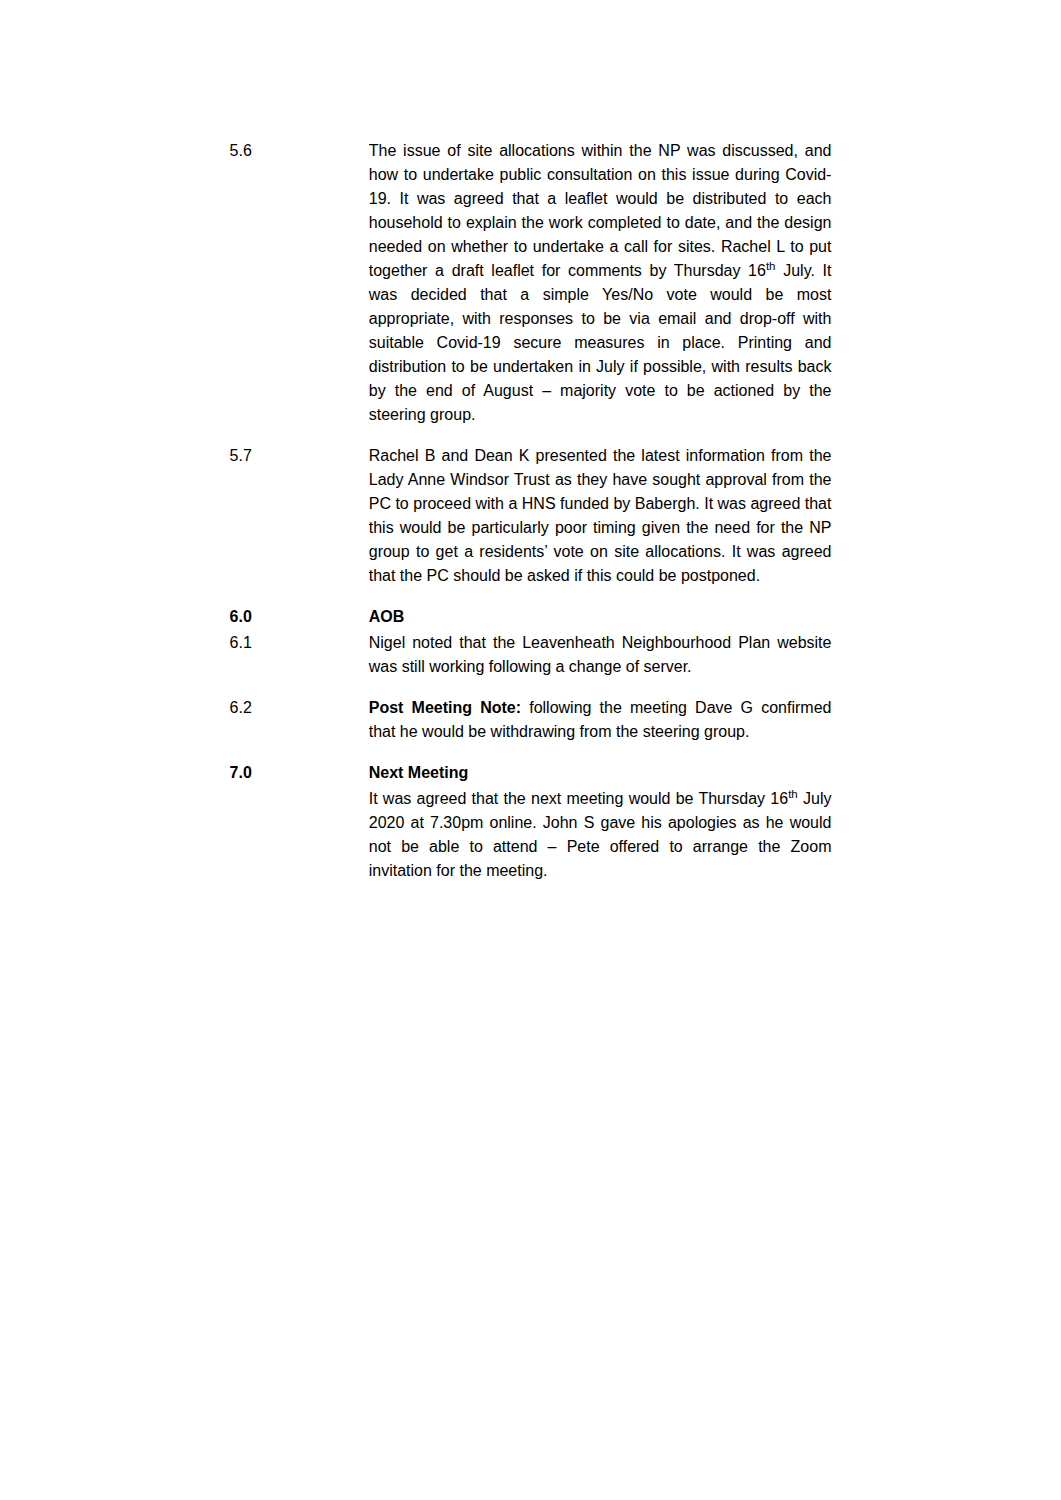5.6
The issue of site allocations within the NP was discussed, and how to undertake public consultation on this issue during Covid-19. It was agreed that a leaflet would be distributed to each household to explain the work completed to date, and the design needed on whether to undertake a call for sites. Rachel L to put together a draft leaflet for comments by Thursday 16th July. It was decided that a simple Yes/No vote would be most appropriate, with responses to be via email and drop-off with suitable Covid-19 secure measures in place. Printing and distribution to be undertaken in July if possible, with results back by the end of August – majority vote to be actioned by the steering group.
5.7
Rachel B and Dean K presented the latest information from the Lady Anne Windsor Trust as they have sought approval from the PC to proceed with a HNS funded by Babergh. It was agreed that this would be particularly poor timing given the need for the NP group to get a residents’ vote on site allocations. It was agreed that the PC should be asked if this could be postponed.
6.0
AOB
6.1
Nigel noted that the Leavenheath Neighbourhood Plan website was still working following a change of server.
6.2
Post Meeting Note: following the meeting Dave G confirmed that he would be withdrawing from the steering group.
7.0
Next Meeting
It was agreed that the next meeting would be Thursday 16th July 2020 at 7.30pm online. John S gave his apologies as he would not be able to attend – Pete offered to arrange the Zoom invitation for the meeting.